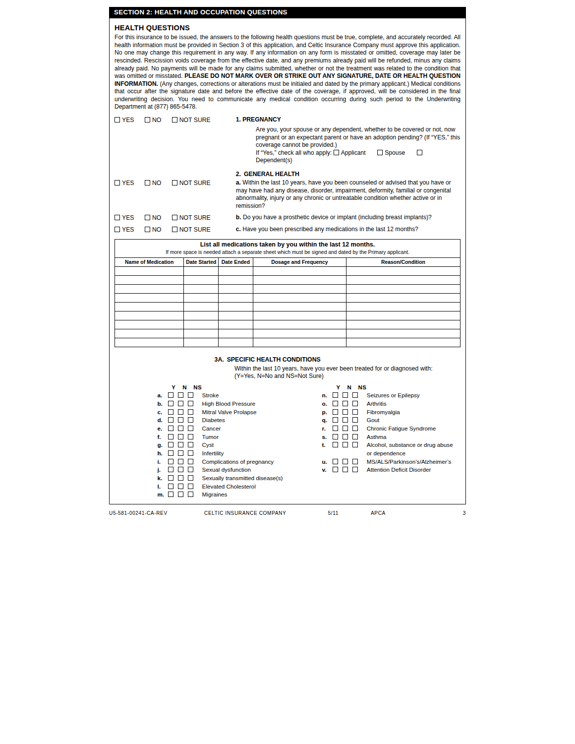SECTION 2: HEALTH AND OCCUPATION QUESTIONS
HEALTH QUESTIONS
For this insurance to be issued, the answers to the following health questions must be true, complete, and accurately recorded. All health information must be provided in Section 3 of this application, and Celtic Insurance Company must approve this application. No one may change this requirement in any way. If any information on any form is misstated or omitted, coverage may later be rescinded. Rescission voids coverage from the effective date, and any premiums already paid will be refunded, minus any claims already paid. No payments will be made for any claims submitted, whether or not the treatment was related to the condition that was omitted or misstated. PLEASE DO NOT MARK OVER OR STRIKE OUT ANY SIGNATURE, DATE OR HEALTH QUESTION INFORMATION. (Any changes, corrections or alterations must be initialed and dated by the primary applicant.) Medical conditions that occur after the signature date and before the effective date of the coverage, if approved, will be considered in the final underwriting decision. You need to communicate any medical condition occurring during such period to the Underwriting Department at (877) 865-5478.
YES NO NOT SURE
1. PREGNANCY
Are you, your spouse or any dependent, whether to be covered or not, now pregnant or an expectant parent or have an adoption pending? (If “YES,” this coverage cannot be provided.)
If “Yes,” check all who apply: Applicant Spouse Dependent(s)
2. GENERAL HEALTH
YES NO NOT SURE
a. Within the last 10 years, have you been counseled or advised that you have or may have had any disease, disorder, impairment, deformity, familial or congenital abnormality, injury or any chronic or untreatable condition whether active or in remission?
YES NO NOT SURE
b. Do you have a prosthetic device or implant (including breast implants)?
YES NO NOT SURE
c. Have you been prescribed any medications in the last 12 months?
| List all medications taken by you within the last 12 months. If more space is needed attach a separate sheet which must be signed and dated by the Primary applicant. |
| --- |
| Name of Medication | Date Started | Date Ended | Dosage and Frequency | Reason/Condition |
3A. SPECIFIC HEALTH CONDITIONS
Within the last 10 years, have you ever been treated for or diagnosed with:
(Y=Yes, N=No and NS=Not Sure)
YNNS
a.
Stroke
b.
High Blood Pressure
c.
Mitral Valve Prolapse
d.
Diabetes
e.
Cancer
f.
Tumor
g.
Cyst
h.
Infertility
i.
Complications of pregnancy
j.
Sexual dysfunction
k.
Sexually transmitted disease(s)
l.
Elevated Cholesterol
m.
Migraines
YNNS
n.
Seizures or Epilepsy
o.
Arthritis
p.
Fibromyalgia
q.
Gout
r.
Chronic Fatigue Syndrome
s.
Asthma
t.
Alcohol, substance or drug abuse
or dependence
u.
MS/ALS/Parkinson’s/Alzheimer’s
v.
Attention Deficit Disorder
U5-581-00241-CA-REV
CELTIC INSURANCE COMPANY
5/11
APCA
3